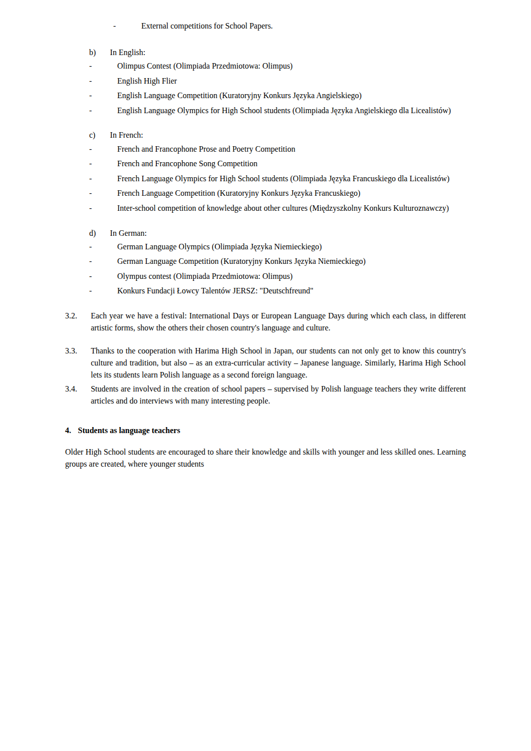-External competitions for School Papers.
b) In English:
-Olimpus Contest (Olimpiada Przedmiotowa: Olimpus)
-English High Flier
-English Language Competition (Kuratoryjny Konkurs Języka Angielskiego)
-English Language Olympics for High School students (Olimpiada Języka Angielskiego dla Licealistów)
c) In French:
-French and Francophone Prose and Poetry Competition
-French and Francophone Song Competition
-French Language Olympics for High School students (Olimpiada Języka Francuskiego dla Licealistów)
-French Language Competition (Kuratoryjny Konkurs Języka Francuskiego)
-Inter-school competition of knowledge about other cultures (Międzyszkolny Konkurs Kulturoznawczy)
d) In German:
-German Language Olympics (Olimpiada Języka Niemieckiego)
-German Language Competition (Kuratoryjny Konkurs Języka Niemieckiego)
-Olympus contest (Olimpiada Przedmiotowa: Olimpus)
-Konkurs Fundacji Łowcy Talentów JERSZ: "Deutschfreund"
3.2. Each year we have a festival: International Days or European Language Days during which each class, in different artistic forms, show the others their chosen country's language and culture.
3.3. Thanks to the cooperation with Harima High School in Japan, our students can not only get to know this country's culture and tradition, but also – as an extra-curricular activity – Japanese language. Similarly, Harima High School lets its students learn Polish language as a second foreign language.
3.4. Students are involved in the creation of school papers – supervised by Polish language teachers they write different articles and do interviews with many interesting people.
4. Students as language teachers
Older High School students are encouraged to share their knowledge and skills with younger and less skilled ones. Learning groups are created, where younger students